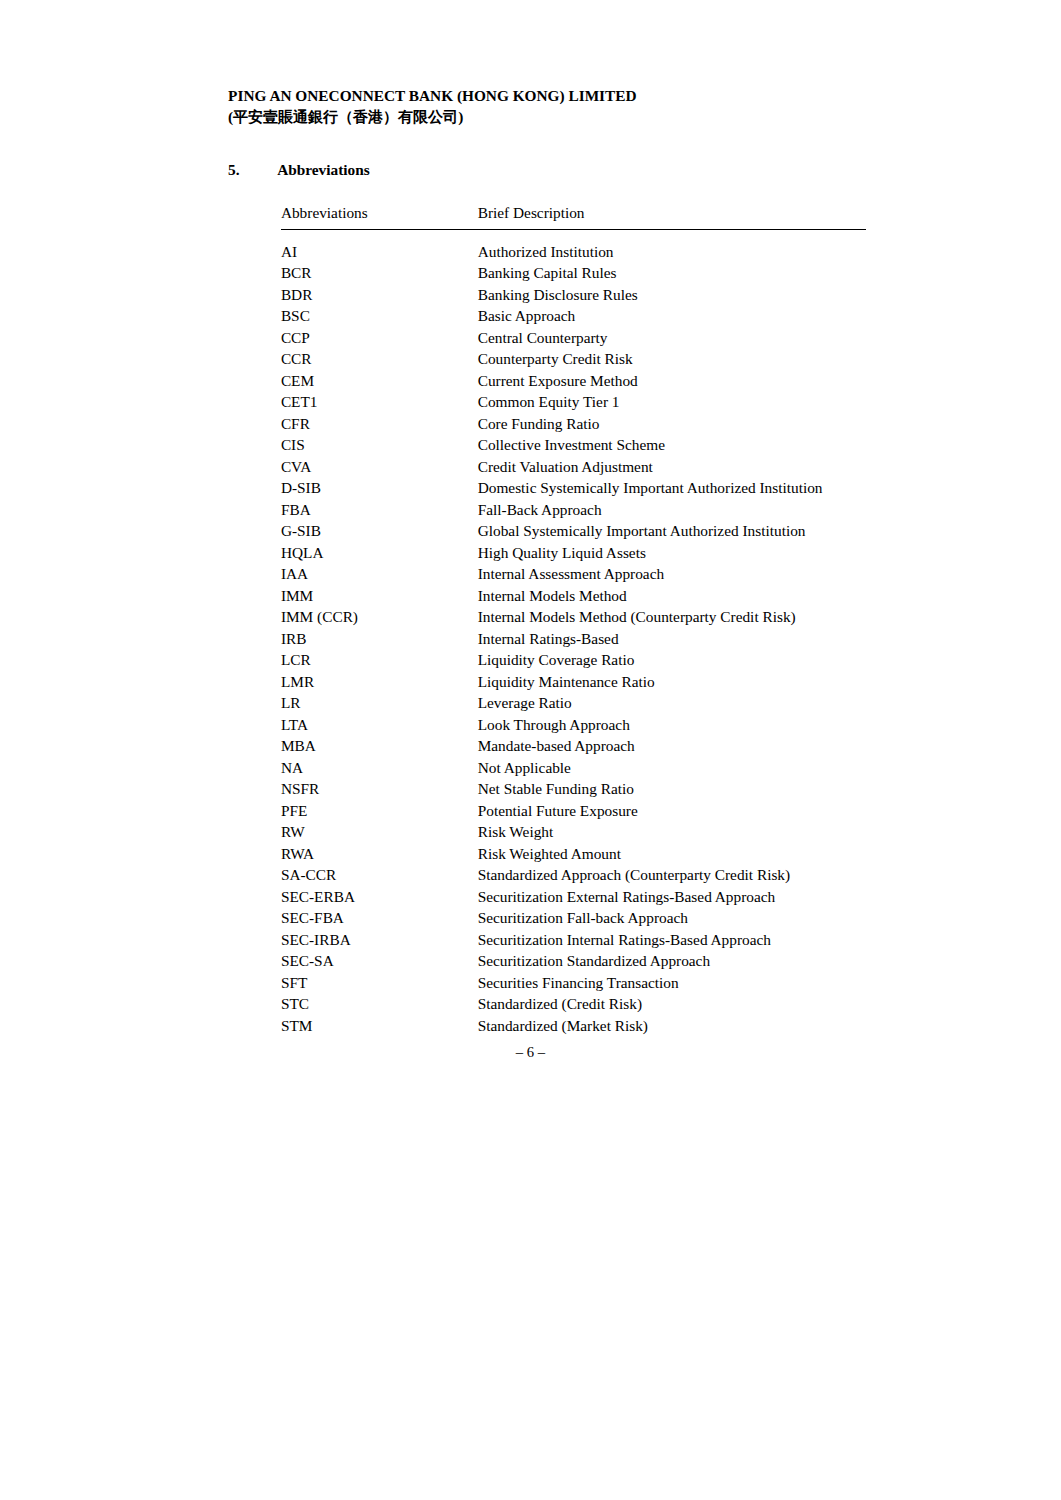PING AN ONECONNECT BANK (HONG KONG) LIMITED
(平安壹賬通銀行（香港）有限公司)
5. Abbreviations
| Abbreviations | Brief Description |
| --- | --- |
| AI | Authorized Institution |
| BCR | Banking Capital Rules |
| BDR | Banking Disclosure Rules |
| BSC | Basic Approach |
| CCP | Central Counterparty |
| CCR | Counterparty Credit Risk |
| CEM | Current Exposure Method |
| CET1 | Common Equity Tier 1 |
| CFR | Core Funding Ratio |
| CIS | Collective Investment Scheme |
| CVA | Credit Valuation Adjustment |
| D-SIB | Domestic Systemically Important Authorized Institution |
| FBA | Fall-Back Approach |
| G-SIB | Global Systemically Important Authorized Institution |
| HQLA | High Quality Liquid Assets |
| IAA | Internal Assessment Approach |
| IMM | Internal Models Method |
| IMM (CCR) | Internal Models Method (Counterparty Credit Risk) |
| IRB | Internal Ratings-Based |
| LCR | Liquidity Coverage Ratio |
| LMR | Liquidity Maintenance Ratio |
| LR | Leverage Ratio |
| LTA | Look Through Approach |
| MBA | Mandate-based Approach |
| NA | Not Applicable |
| NSFR | Net Stable Funding Ratio |
| PFE | Potential Future Exposure |
| RW | Risk Weight |
| RWA | Risk Weighted Amount |
| SA-CCR | Standardized Approach (Counterparty Credit Risk) |
| SEC-ERBA | Securitization External Ratings-Based Approach |
| SEC-FBA | Securitization Fall-back Approach |
| SEC-IRBA | Securitization Internal Ratings-Based Approach |
| SEC-SA | Securitization Standardized Approach |
| SFT | Securities Financing Transaction |
| STC | Standardized (Credit Risk) |
| STM | Standardized (Market Risk) |
– 6 –